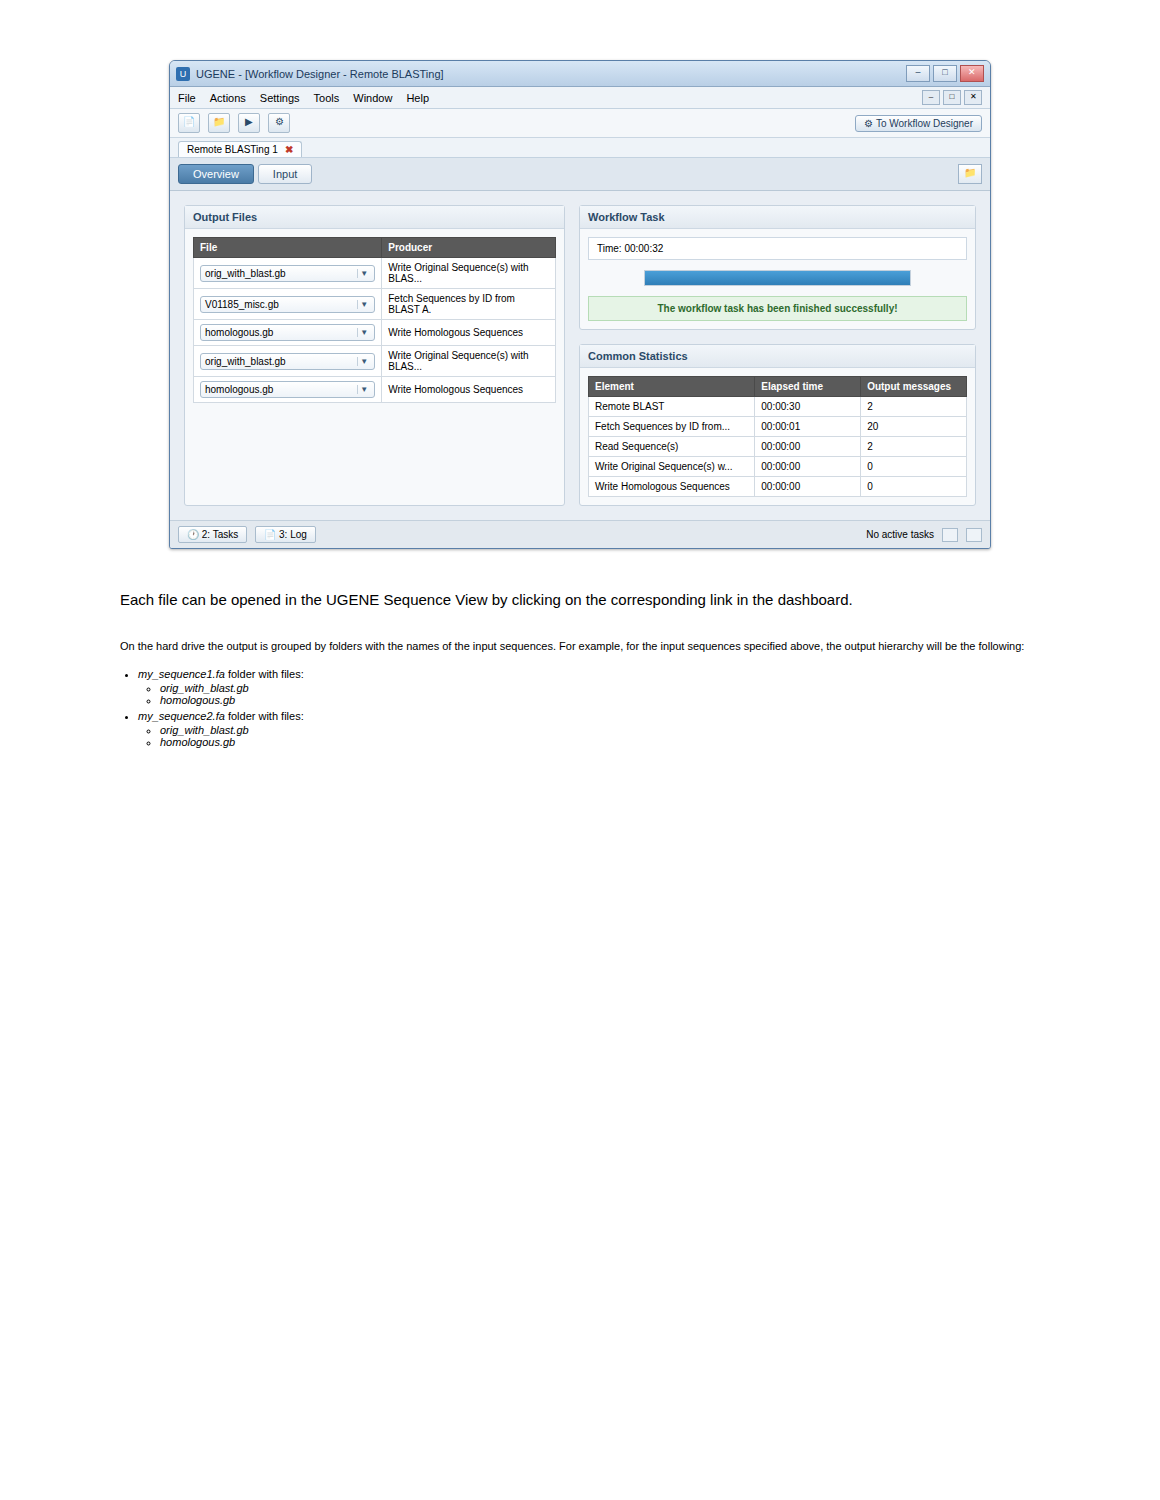U
UGENE - [Workflow Designer - Remote BLASTing]
–□✕
File Actions Settings Tools Window Help
–□✕
📄
📁
▶
⚙
⚙ To Workflow Designer
Remote BLASTing 1 ✖
Overview
Input
📁
Output Files
| File | Producer |
| --- | --- |
| orig_with_blast.gb ▼ | Write Original Sequence(s) with BLAS... |
| V01185_misc.gb ▼ | Fetch Sequences by ID from BLAST A. |
| homologous.gb ▼ | Write Homologous Sequences |
| orig_with_blast.gb ▼ | Write Original Sequence(s) with BLAS... |
| homologous.gb ▼ | Write Homologous Sequences |
Workflow Task
Time: 00:00:32
The workflow task has been finished successfully!
Common Statistics
| Element | Elapsed time | Output messages |
| --- | --- | --- |
| Remote BLAST | 00:00:30 | 2 |
| Fetch Sequences by ID from... | 00:00:01 | 20 |
| Read Sequence(s) | 00:00:00 | 2 |
| Write Original Sequence(s) w... | 00:00:00 | 0 |
| Write Homologous Sequences | 00:00:00 | 0 |
🕐 2: Tasks 📄 3: Log No active tasks
Each file can be opened in the UGENE Sequence View by clicking on the corresponding link in the dashboard.
On the hard drive the output is grouped by folders with the names of the input sequences. For example, for the input sequences specified above, the output hierarchy will be the following:
my_sequence1.fa folder with files:
orig_with_blast.gb
homologous.gb
my_sequence2.fa folder with files:
orig_with_blast.gb
homologous.gb